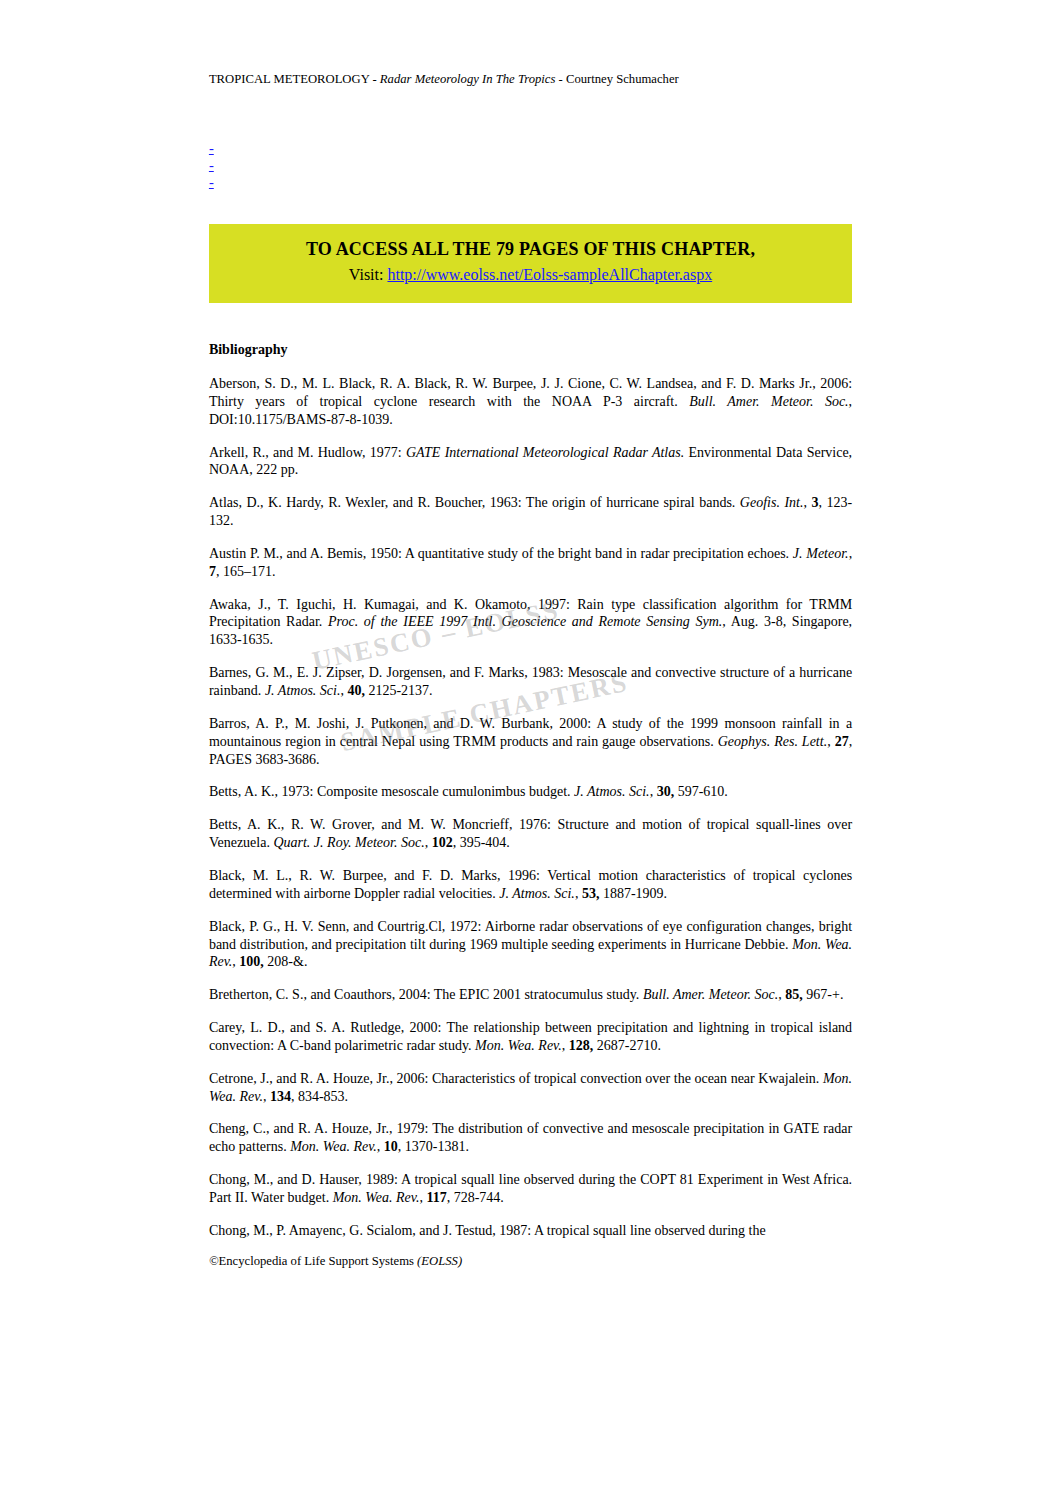TROPICAL METEOROLOGY - Radar Meteorology In The Tropics - Courtney Schumacher
- - -
TO ACCESS ALL THE 79 PAGES OF THIS CHAPTER,
Visit: http://www.eolss.net/Eolss-sampleAllChapter.aspx
Bibliography
UNESCO – EOLSS
SAMPLE CHAPTERS
Aberson, S. D., M. L. Black, R. A. Black, R. W. Burpee, J. J. Cione, C. W. Landsea, and F. D. Marks Jr., 2006: Thirty years of tropical cyclone research with the NOAA P-3 aircraft. Bull. Amer. Meteor. Soc., DOI:10.1175/BAMS-87-8-1039.
Arkell, R., and M. Hudlow, 1977: GATE International Meteorological Radar Atlas. Environmental Data Service, NOAA, 222 pp.
Atlas, D., K. Hardy, R. Wexler, and R. Boucher, 1963: The origin of hurricane spiral bands. Geofis. Int., 3, 123-132.
Austin P. M., and A. Bemis, 1950: A quantitative study of the bright band in radar precipitation echoes. J. Meteor., 7, 165–171.
Awaka, J., T. Iguchi, H. Kumagai, and K. Okamoto, 1997: Rain type classification algorithm for TRMM Precipitation Radar. Proc. of the IEEE 1997 Intl. Geoscience and Remote Sensing Sym., Aug. 3-8, Singapore, 1633-1635.
Barnes, G. M., E. J. Zipser, D. Jorgensen, and F. Marks, 1983: Mesoscale and convective structure of a hurricane rainband. J. Atmos. Sci., 40, 2125-2137.
Barros, A. P., M. Joshi, J. Putkonen, and D. W. Burbank, 2000: A study of the 1999 monsoon rainfall in a mountainous region in central Nepal using TRMM products and rain gauge observations. Geophys. Res. Lett., 27, PAGES 3683-3686.
Betts, A. K., 1973: Composite mesoscale cumulonimbus budget. J. Atmos. Sci., 30, 597-610.
Betts, A. K., R. W. Grover, and M. W. Moncrieff, 1976: Structure and motion of tropical squall-lines over Venezuela. Quart. J. Roy. Meteor. Soc., 102, 395-404.
Black, M. L., R. W. Burpee, and F. D. Marks, 1996: Vertical motion characteristics of tropical cyclones determined with airborne Doppler radial velocities. J. Atmos. Sci., 53, 1887-1909.
Black, P. G., H. V. Senn, and Courtrig.Cl, 1972: Airborne radar observations of eye configuration changes, bright band distribution, and precipitation tilt during 1969 multiple seeding experiments in Hurricane Debbie. Mon. Wea. Rev., 100, 208-&.
Bretherton, C. S., and Coauthors, 2004: The EPIC 2001 stratocumulus study. Bull. Amer. Meteor. Soc., 85, 967-+.
Carey, L. D., and S. A. Rutledge, 2000: The relationship between precipitation and lightning in tropical island convection: A C-band polarimetric radar study. Mon. Wea. Rev., 128, 2687-2710.
Cetrone, J., and R. A. Houze, Jr., 2006: Characteristics of tropical convection over the ocean near Kwajalein. Mon. Wea. Rev., 134, 834-853.
Cheng, C., and R. A. Houze, Jr., 1979: The distribution of convective and mesoscale precipitation in GATE radar echo patterns. Mon. Wea. Rev., 10, 1370-1381.
Chong, M., and D. Hauser, 1989: A tropical squall line observed during the COPT 81 Experiment in West Africa. Part II. Water budget. Mon. Wea. Rev., 117, 728-744.
Chong, M., P. Amayenc, G. Scialom, and J. Testud, 1987: A tropical squall line observed during the
©Encyclopedia of Life Support Systems (EOLSS)